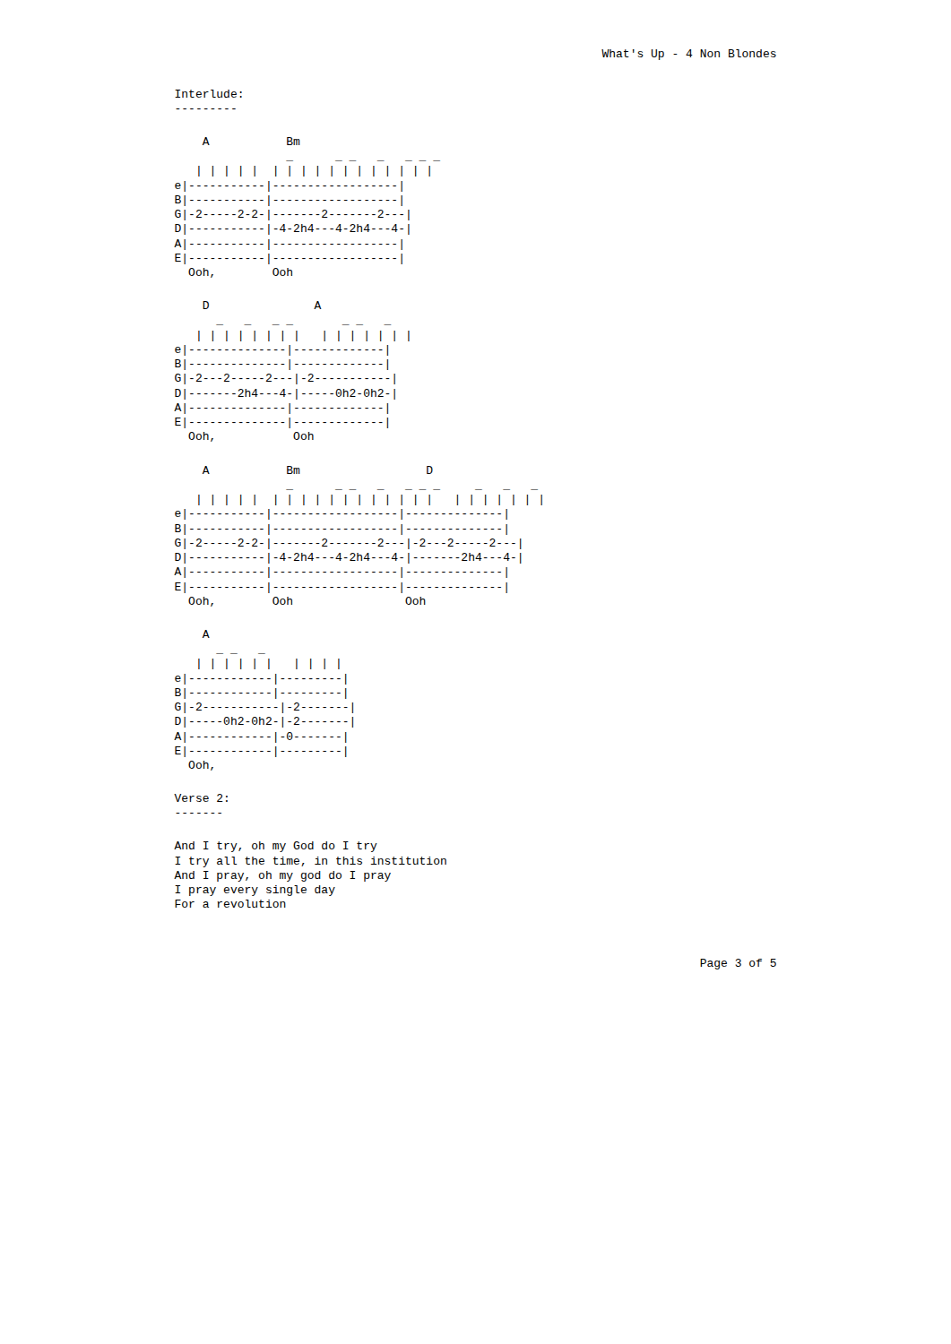What's Up - 4 Non Blondes
Interlude:
---------
    A           Bm
                _      _ _   _   _ _ _
   | | | | |  | | | | | | | | | | | |
e|-----------|------------------|
B|-----------|------------------|
G|-2-----2-2-|-------2-------2---|
D|-----------|-4-2h4---4-2h4---4-|
A|-----------|------------------|
E|-----------|------------------|
  Ooh,        Ooh
    D               A
      _   _   _ _       _ _   _
   | | | | | | | |   | | | | | | |
e|--------------|-------------|
B|--------------|-------------|
G|-2---2-----2---|-2-----------|
D|-------2h4---4-|-----0h2-0h2-|
A|--------------|-------------|
E|--------------|-------------|
  Ooh,           Ooh
    A           Bm                  D
                _      _ _   _   _ _ _     _   _   _
   | | | | |  | | | | | | | | | | | |   | | | | | | |
e|-----------|------------------|--------------|
B|-----------|------------------|--------------|
G|-2-----2-2-|-------2-------2---|-2---2-----2---|
D|-----------|-4-2h4---4-2h4---4-|-------2h4---4-|
A|-----------|------------------|--------------|
E|-----------|------------------|--------------|
  Ooh,        Ooh                Ooh
    A
      _ _   _
   | | | | | |   | | | |
e|------------|---------|
B|------------|---------|
G|-2-----------|-2-------|
D|-----0h2-0h2-|-2-------|
A|------------|-0-------|
E|------------|---------|
  Ooh,
Verse 2:
-------
And I try, oh my God do I try
I try all the time, in this institution
And I pray, oh my god do I pray
I pray every single day
For a revolution
Page 3 of 5